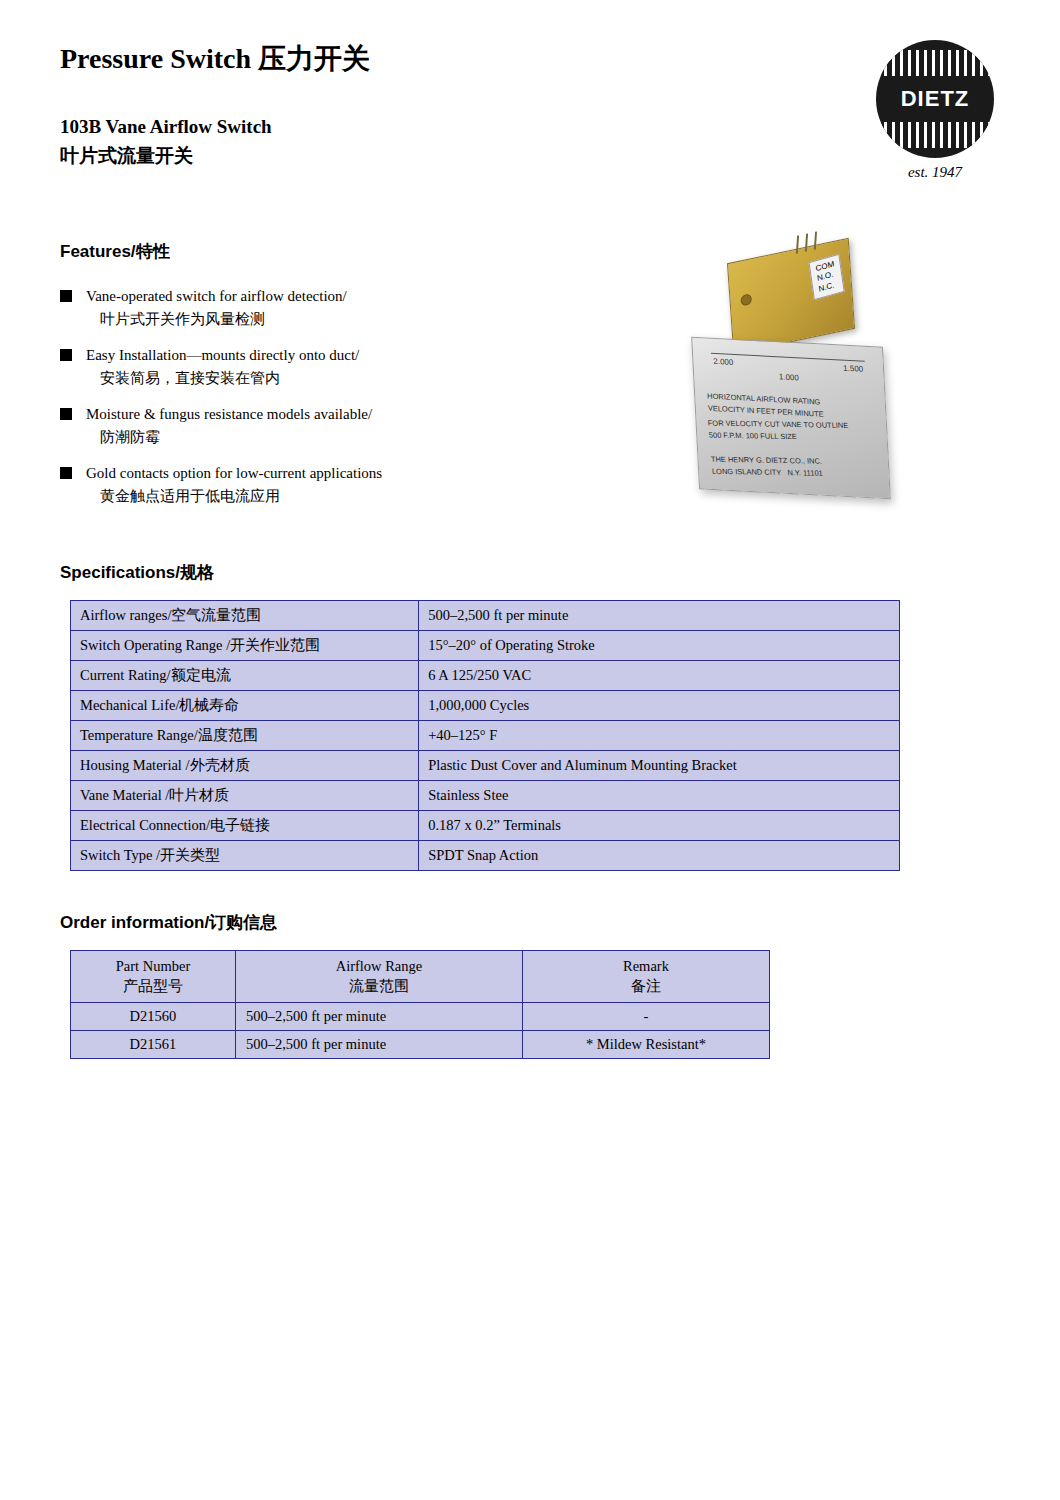Pressure Switch 压力开关
103B Vane Airflow Switch
叶片式流量开关
DIETZ
est. 1947
Features/特性
Vane-operated switch for airflow detection/ 叶片式开关作为风量检测
Easy Installation—mounts directly onto duct/ 安装简易，直接安装在管内
Moisture & fungus resistance models available/ 防潮防霉
Gold contacts option for low-current applications 黄金触点适用于低电流应用
COM
N.O.
N.C.
2.000
1.500
1.000
HORIZONTAL AIRFLOW RATING
VELOCITY IN FEET PER MINUTE
FOR VELOCITY CUT VANE TO OUTLINE
500 F.P.M. 100 FULL SIZE
THE HENRY G. DIETZ CO., INC.
LONG ISLAND CITY N.Y. 11101
Specifications/规格
| Airflow ranges/空气流量范围 | 500–2,500 ft per minute |
| Switch Operating Range /开关作业范围 | 15°–20° of Operating Stroke |
| Current Rating/额定电流 | 6 A 125/250 VAC |
| Mechanical Life/机械寿命 | 1,000,000 Cycles |
| Temperature Range/温度范围 | +40–125° F |
| Housing Material /外壳材质 | Plastic Dust Cover and Aluminum Mounting Bracket |
| Vane Material /叶片材质 | Stainless Stee |
| Electrical Connection/电子链接 | 0.187 x 0.2” Terminals |
| Switch Type /开关类型 | SPDT Snap Action |
Order information/订购信息
| Part Number 产品型号 | Airflow Range 流量范围 | Remark 备注 |
| --- | --- | --- |
| D21560 | 500–2,500 ft per minute | - |
| D21561 | 500–2,500 ft per minute | * Mildew Resistant* |